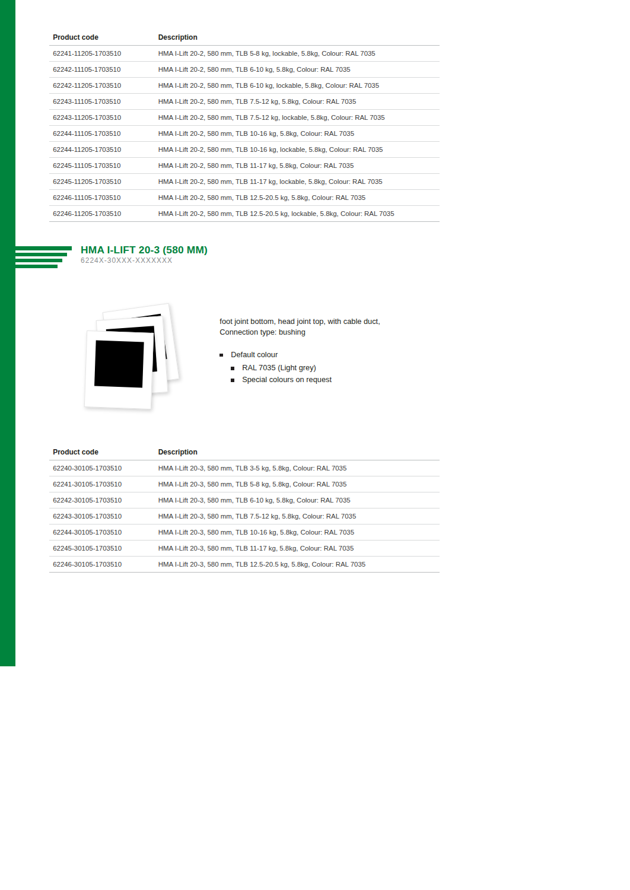| Product code | Description |
| --- | --- |
| 62241-11205-1703510 | HMA I-Lift 20-2, 580 mm, TLB 5-8 kg, lockable, 5.8kg, Colour: RAL 7035 |
| 62242-11105-1703510 | HMA I-Lift 20-2, 580 mm, TLB 6-10 kg, 5.8kg, Colour: RAL 7035 |
| 62242-11205-1703510 | HMA I-Lift 20-2, 580 mm, TLB 6-10 kg, lockable, 5.8kg, Colour: RAL 7035 |
| 62243-11105-1703510 | HMA I-Lift 20-2, 580 mm, TLB 7.5-12 kg, 5.8kg, Colour: RAL 7035 |
| 62243-11205-1703510 | HMA I-Lift 20-2, 580 mm, TLB 7.5-12 kg, lockable, 5.8kg, Colour: RAL 7035 |
| 62244-11105-1703510 | HMA I-Lift 20-2, 580 mm, TLB 10-16 kg, 5.8kg, Colour: RAL 7035 |
| 62244-11205-1703510 | HMA I-Lift 20-2, 580 mm, TLB 10-16 kg, lockable, 5.8kg, Colour: RAL 7035 |
| 62245-11105-1703510 | HMA I-Lift 20-2, 580 mm, TLB 11-17 kg, 5.8kg, Colour: RAL 7035 |
| 62245-11205-1703510 | HMA I-Lift 20-2, 580 mm, TLB 11-17 kg, lockable, 5.8kg, Colour: RAL 7035 |
| 62246-11105-1703510 | HMA I-Lift 20-2, 580 mm, TLB 12.5-20.5 kg, 5.8kg, Colour: RAL 7035 |
| 62246-11205-1703510 | HMA I-Lift 20-2, 580 mm, TLB 12.5-20.5 kg, lockable, 5.8kg, Colour: RAL 7035 |
HMA I-LIFT 20-3 (580 MM)
6224X-30XXX-XXXXXXX
foot joint bottom, head joint top, with cable duct,
Connection type: bushing
Default colour
RAL 7035 (Light grey)
Special colours on request
| Product code | Description |
| --- | --- |
| 62240-30105-1703510 | HMA I-Lift 20-3, 580 mm, TLB 3-5 kg, 5.8kg, Colour: RAL 7035 |
| 62241-30105-1703510 | HMA I-Lift 20-3, 580 mm, TLB 5-8 kg, 5.8kg, Colour: RAL 7035 |
| 62242-30105-1703510 | HMA I-Lift 20-3, 580 mm, TLB 6-10 kg, 5.8kg, Colour: RAL 7035 |
| 62243-30105-1703510 | HMA I-Lift 20-3, 580 mm, TLB 7.5-12 kg, 5.8kg, Colour: RAL 7035 |
| 62244-30105-1703510 | HMA I-Lift 20-3, 580 mm, TLB 10-16 kg, 5.8kg, Colour: RAL 7035 |
| 62245-30105-1703510 | HMA I-Lift 20-3, 580 mm, TLB 11-17 kg, 5.8kg, Colour: RAL 7035 |
| 62246-30105-1703510 | HMA I-Lift 20-3, 580 mm, TLB 12.5-20.5 kg, 5.8kg, Colour: RAL 7035 |